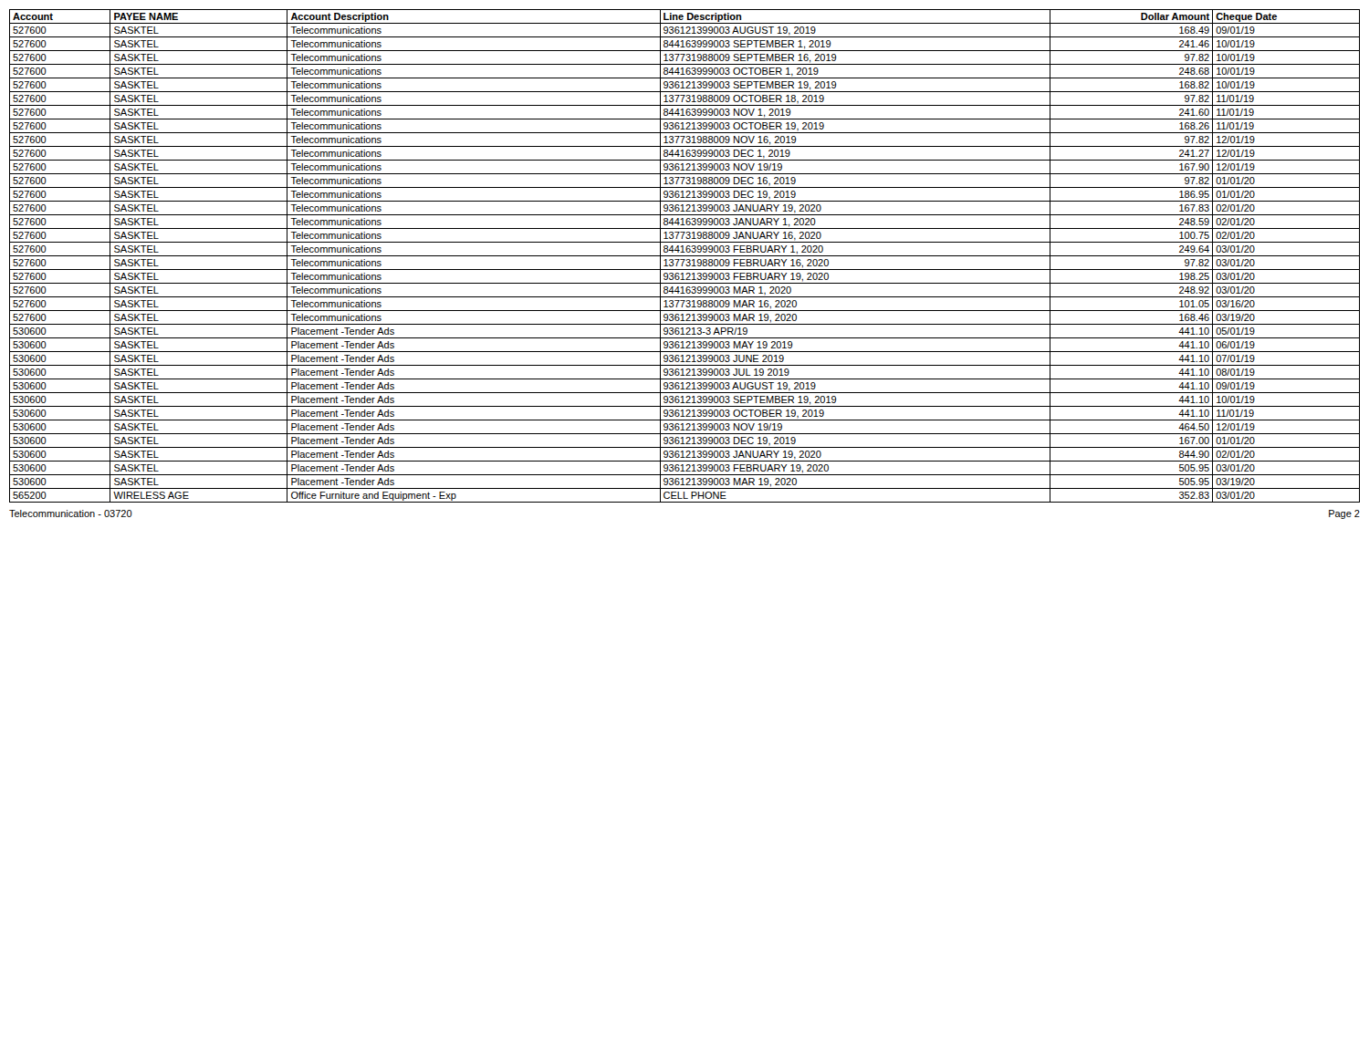| Account | PAYEE NAME | Account Description | Line Description | Dollar Amount | Cheque Date |
| --- | --- | --- | --- | --- | --- |
| 527600 | SASKTEL | Telecommunications | 936121399003 AUGUST 19, 2019 | 168.49 | 09/01/19 |
| 527600 | SASKTEL | Telecommunications | 844163999003 SEPTEMBER 1, 2019 | 241.46 | 10/01/19 |
| 527600 | SASKTEL | Telecommunications | 137731988009 SEPTEMBER 16, 2019 | 97.82 | 10/01/19 |
| 527600 | SASKTEL | Telecommunications | 844163999003 OCTOBER 1, 2019 | 248.68 | 10/01/19 |
| 527600 | SASKTEL | Telecommunications | 936121399003 SEPTEMBER 19, 2019 | 168.82 | 10/01/19 |
| 527600 | SASKTEL | Telecommunications | 137731988009 OCTOBER 18, 2019 | 97.82 | 11/01/19 |
| 527600 | SASKTEL | Telecommunications | 844163999003 NOV 1, 2019 | 241.60 | 11/01/19 |
| 527600 | SASKTEL | Telecommunications | 936121399003 OCTOBER 19, 2019 | 168.26 | 11/01/19 |
| 527600 | SASKTEL | Telecommunications | 137731988009 NOV 16, 2019 | 97.82 | 12/01/19 |
| 527600 | SASKTEL | Telecommunications | 844163999003 DEC 1, 2019 | 241.27 | 12/01/19 |
| 527600 | SASKTEL | Telecommunications | 936121399003 NOV 19/19 | 167.90 | 12/01/19 |
| 527600 | SASKTEL | Telecommunications | 137731988009 DEC 16, 2019 | 97.82 | 01/01/20 |
| 527600 | SASKTEL | Telecommunications | 936121399003 DEC 19, 2019 | 186.95 | 01/01/20 |
| 527600 | SASKTEL | Telecommunications | 936121399003 JANUARY 19, 2020 | 167.83 | 02/01/20 |
| 527600 | SASKTEL | Telecommunications | 844163999003 JANUARY 1, 2020 | 248.59 | 02/01/20 |
| 527600 | SASKTEL | Telecommunications | 137731988009 JANUARY 16, 2020 | 100.75 | 02/01/20 |
| 527600 | SASKTEL | Telecommunications | 844163999003 FEBRUARY 1, 2020 | 249.64 | 03/01/20 |
| 527600 | SASKTEL | Telecommunications | 137731988009 FEBRUARY 16, 2020 | 97.82 | 03/01/20 |
| 527600 | SASKTEL | Telecommunications | 936121399003 FEBRUARY 19, 2020 | 198.25 | 03/01/20 |
| 527600 | SASKTEL | Telecommunications | 844163999003 MAR 1, 2020 | 248.92 | 03/01/20 |
| 527600 | SASKTEL | Telecommunications | 137731988009 MAR 16, 2020 | 101.05 | 03/16/20 |
| 527600 | SASKTEL | Telecommunications | 936121399003 MAR 19, 2020 | 168.46 | 03/19/20 |
| 530600 | SASKTEL | Placement -Tender Ads | 9361213-3 APR/19 | 441.10 | 05/01/19 |
| 530600 | SASKTEL | Placement -Tender Ads | 936121399003 MAY 19 2019 | 441.10 | 06/01/19 |
| 530600 | SASKTEL | Placement -Tender Ads | 936121399003 JUNE 2019 | 441.10 | 07/01/19 |
| 530600 | SASKTEL | Placement -Tender Ads | 936121399003 JUL 19 2019 | 441.10 | 08/01/19 |
| 530600 | SASKTEL | Placement -Tender Ads | 936121399003 AUGUST 19, 2019 | 441.10 | 09/01/19 |
| 530600 | SASKTEL | Placement -Tender Ads | 936121399003 SEPTEMBER 19, 2019 | 441.10 | 10/01/19 |
| 530600 | SASKTEL | Placement -Tender Ads | 936121399003 OCTOBER 19, 2019 | 441.10 | 11/01/19 |
| 530600 | SASKTEL | Placement -Tender Ads | 936121399003 NOV 19/19 | 464.50 | 12/01/19 |
| 530600 | SASKTEL | Placement -Tender Ads | 936121399003 DEC 19, 2019 | 167.00 | 01/01/20 |
| 530600 | SASKTEL | Placement -Tender Ads | 936121399003 JANUARY 19, 2020 | 844.90 | 02/01/20 |
| 530600 | SASKTEL | Placement -Tender Ads | 936121399003 FEBRUARY 19, 2020 | 505.95 | 03/01/20 |
| 530600 | SASKTEL | Placement -Tender Ads | 936121399003 MAR 19, 2020 | 505.95 | 03/19/20 |
| 565200 | WIRELESS AGE | Office Furniture and Equipment - Exp | CELL PHONE | 352.83 | 03/01/20 |
Telecommunication - 03720 Page 2